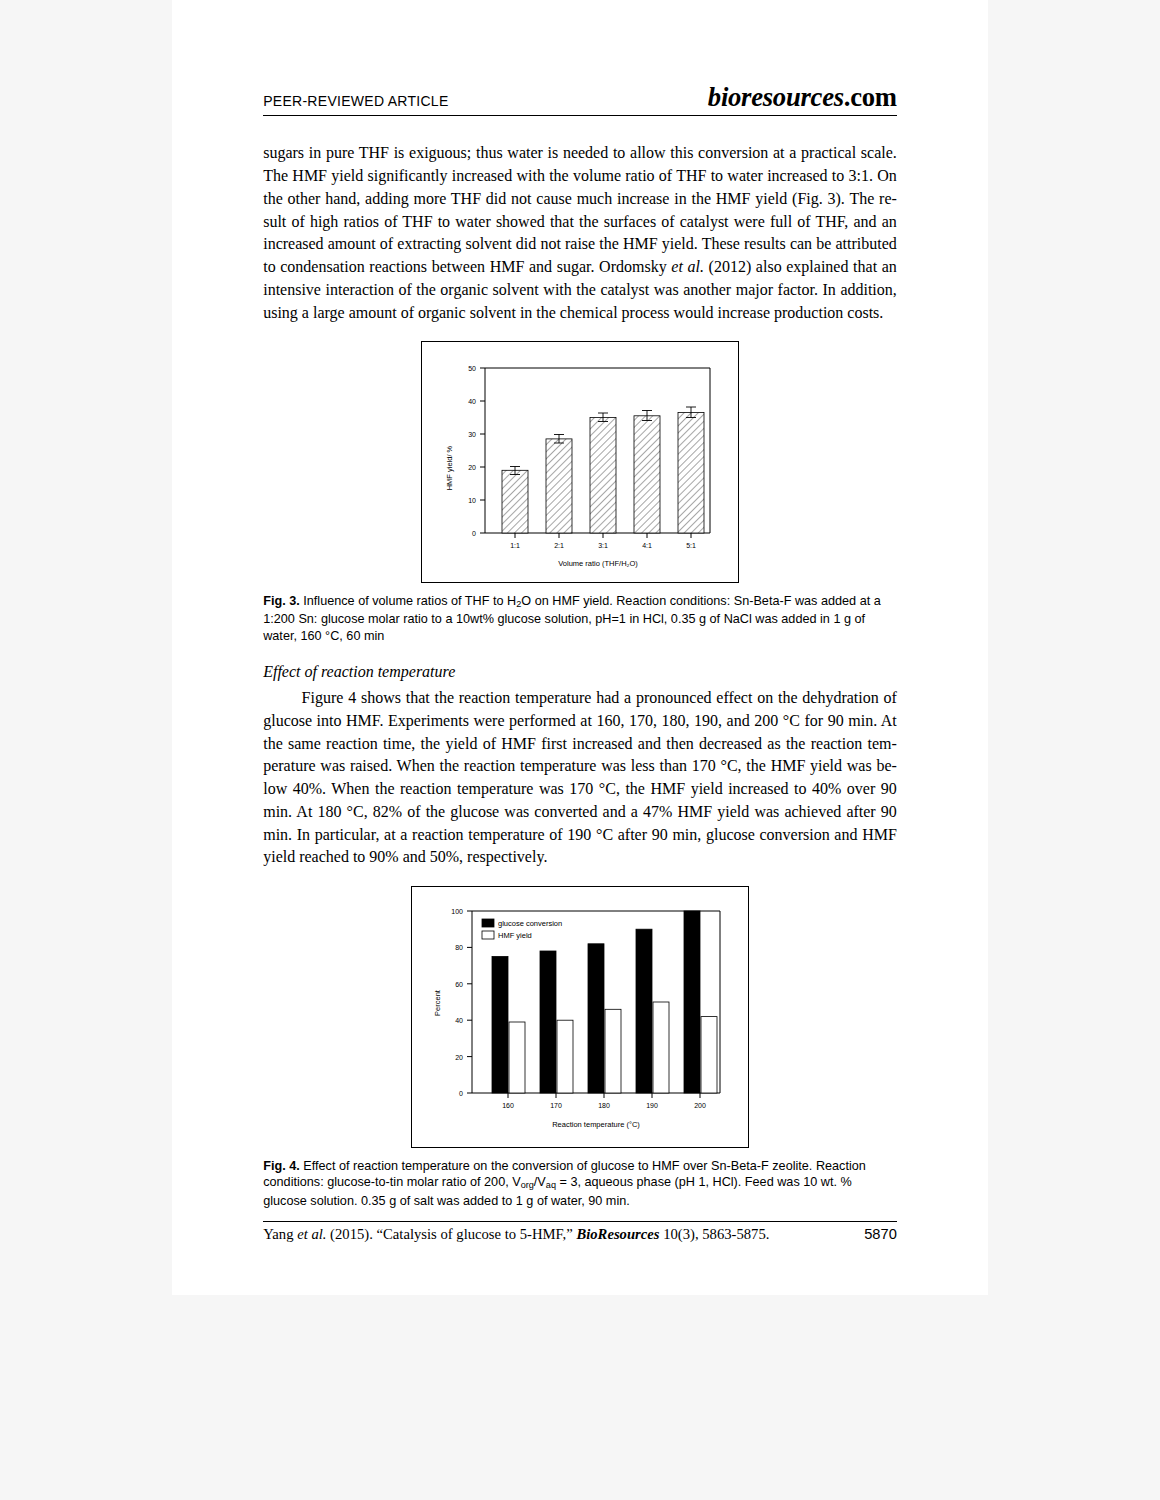PEER-REVIEWED ARTICLE
bioresources.com
sugars in pure THF is exiguous; thus water is needed to allow this conversion at a practical scale. The HMF yield significantly increased with the volume ratio of THF to water increased to 3:1. On the other hand, adding more THF did not cause much increase in the HMF yield (Fig. 3). The result of high ratios of THF to water showed that the surfaces of catalyst were full of THF, and an increased amount of extracting solvent did not raise the HMF yield. These results can be attributed to condensation reactions between HMF and sugar. Ordomsky et al. (2012) also explained that an intensive interaction of the organic solvent with the catalyst was another major factor. In addition, using a large amount of organic solvent in the chemical process would increase production costs.
0 10 20 30 40 50 HMF yield/ % 1:1 2:1 3:1 4:1 5:1 Volume ratio (THF/H₂O)
Fig. 3. Influence of volume ratios of THF to H2O on HMF yield. Reaction conditions: Sn-Beta-F was added at a 1:200 Sn: glucose molar ratio to a 10wt% glucose solution, pH=1 in HCl, 0.35 g of NaCl was added in 1 g of water, 160 °C, 60 min
Effect of reaction temperature
Figure 4 shows that the reaction temperature had a pronounced effect on the dehydration of glucose into HMF. Experiments were performed at 160, 170, 180, 190, and 200 °C for 90 min. At the same reaction time, the yield of HMF first increased and then decreased as the reaction temperature was raised. When the reaction temperature was less than 170 °C, the HMF yield was below 40%. When the reaction temperature was 170 °C, the HMF yield increased to 40% over 90 min. At 180 °C, 82% of the glucose was converted and a 47% HMF yield was achieved after 90 min. In particular, at a reaction temperature of 190 °C after 90 min, glucose conversion and HMF yield reached to 90% and 50%, respectively.
0 20 40 60 80 100 Percent glucose conversion HMF yield 160 170 180 190 200 Reaction temperature (°C)
Fig. 4. Effect of reaction temperature on the conversion of glucose to HMF over Sn-Beta-F zeolite. Reaction conditions: glucose-to-tin molar ratio of 200, Vorg/Vaq = 3, aqueous phase (pH 1, HCl). Feed was 10 wt. % glucose solution. 0.35 g of salt was added to 1 g of water, 90 min.
Yang et al. (2015). “Catalysis of glucose to 5-HMF,” BioResources 10(3), 5863-5875.
5870